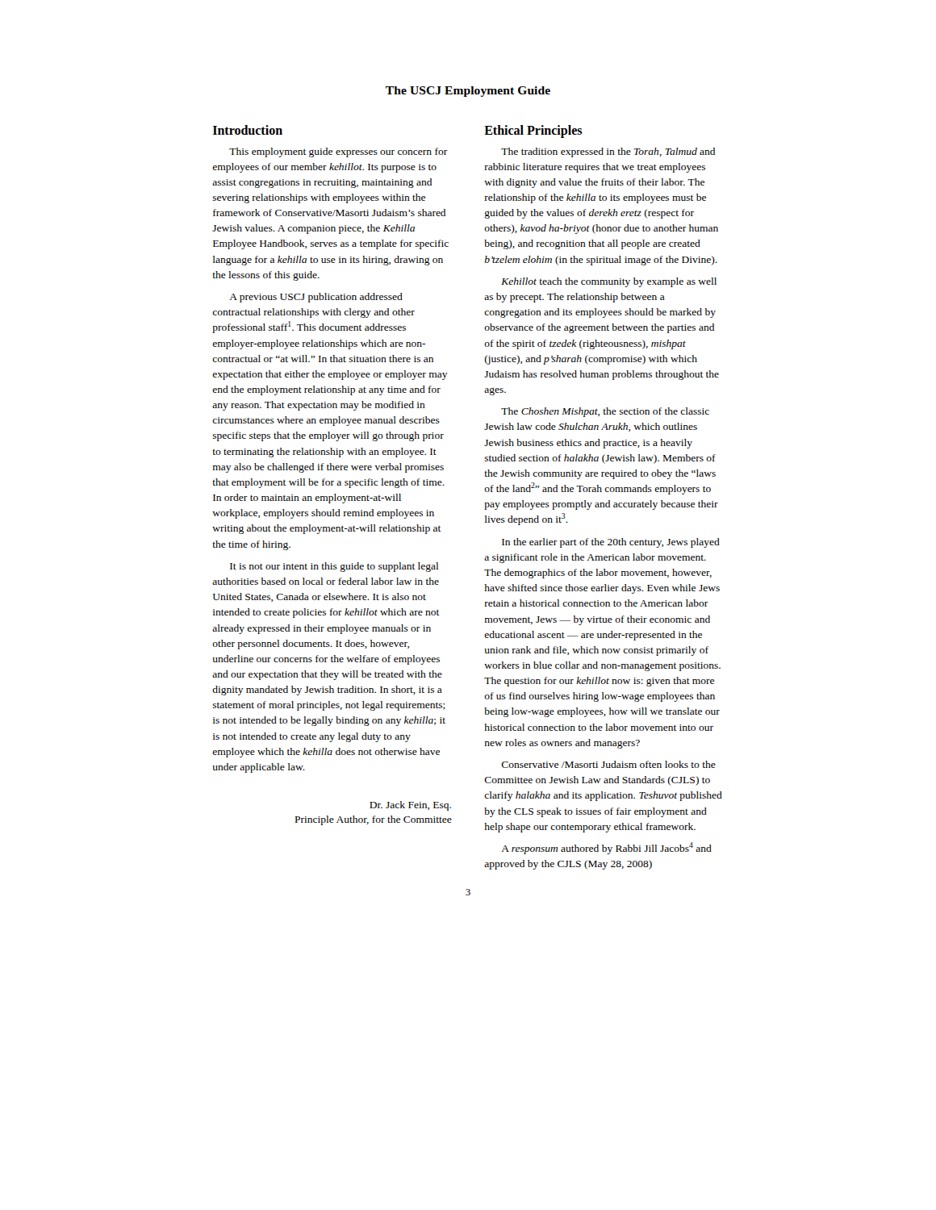The USCJ Employment Guide
Introduction
This employment guide expresses our concern for employees of our member kehillot. Its purpose is to assist congregations in recruiting, maintaining and severing relationships with employees within the framework of Conservative/Masorti Judaism’s shared Jewish values. A companion piece, the Kehilla Employee Handbook, serves as a template for specific language for a kehilla to use in its hiring, drawing on the lessons of this guide.
A previous USCJ publication addressed contractual relationships with clergy and other professional staff1. This document addresses employer-employee relationships which are non-contractual or “at will.” In that situation there is an expectation that either the employee or employer may end the employment relationship at any time and for any reason. That expectation may be modified in circumstances where an employee manual describes specific steps that the employer will go through prior to terminating the relationship with an employee. It may also be challenged if there were verbal promises that employment will be for a specific length of time. In order to maintain an employment-at-will workplace, employers should remind employees in writing about the employment-at-will relationship at the time of hiring.
It is not our intent in this guide to supplant legal authorities based on local or federal labor law in the United States, Canada or elsewhere. It is also not intended to create policies for kehillot which are not already expressed in their employee manuals or in other personnel documents. It does, however, underline our concerns for the welfare of employees and our expectation that they will be treated with the dignity mandated by Jewish tradition. In short, it is a statement of moral principles, not legal requirements; is not intended to be legally binding on any kehilla; it is not intended to create any legal duty to any employee which the kehilla does not otherwise have under applicable law.
Dr. Jack Fein, Esq.
Principle Author, for the Committee
Ethical Principles
The tradition expressed in the Torah, Talmud and rabbinic literature requires that we treat employees with dignity and value the fruits of their labor. The relationship of the kehilla to its employees must be guided by the values of derekh eretz (respect for others), kavod ha-briyot (honor due to another human being), and recognition that all people are created b’tzelem elohim (in the spiritual image of the Divine).
Kehillot teach the community by example as well as by precept. The relationship between a congregation and its employees should be marked by observance of the agreement between the parties and of the spirit of tzedek (righteousness), mishpat (justice), and p’sharah (compromise) with which Judaism has resolved human problems throughout the ages.
The Choshen Mishpat, the section of the classic Jewish law code Shulchan Arukh, which outlines Jewish business ethics and practice, is a heavily studied section of halakha (Jewish law). Members of the Jewish community are required to obey the “laws of the land2” and the Torah commands employers to pay employees promptly and accurately because their lives depend on it3.
In the earlier part of the 20th century, Jews played a significant role in the American labor movement. The demographics of the labor movement, however, have shifted since those earlier days. Even while Jews retain a historical connection to the American labor movement, Jews — by virtue of their economic and educational ascent — are under-represented in the union rank and file, which now consist primarily of workers in blue collar and non-management positions. The question for our kehillot now is: given that more of us find ourselves hiring low-wage employees than being low-wage employees, how will we translate our historical connection to the labor movement into our new roles as owners and managers?
Conservative /Masorti Judaism often looks to the Committee on Jewish Law and Standards (CJLS) to clarify halakha and its application. Teshuvot published by the CLS speak to issues of fair employment and help shape our contemporary ethical framework.
A responsum authored by Rabbi Jill Jacobs4 and approved by the CJLS (May 28, 2008)
3